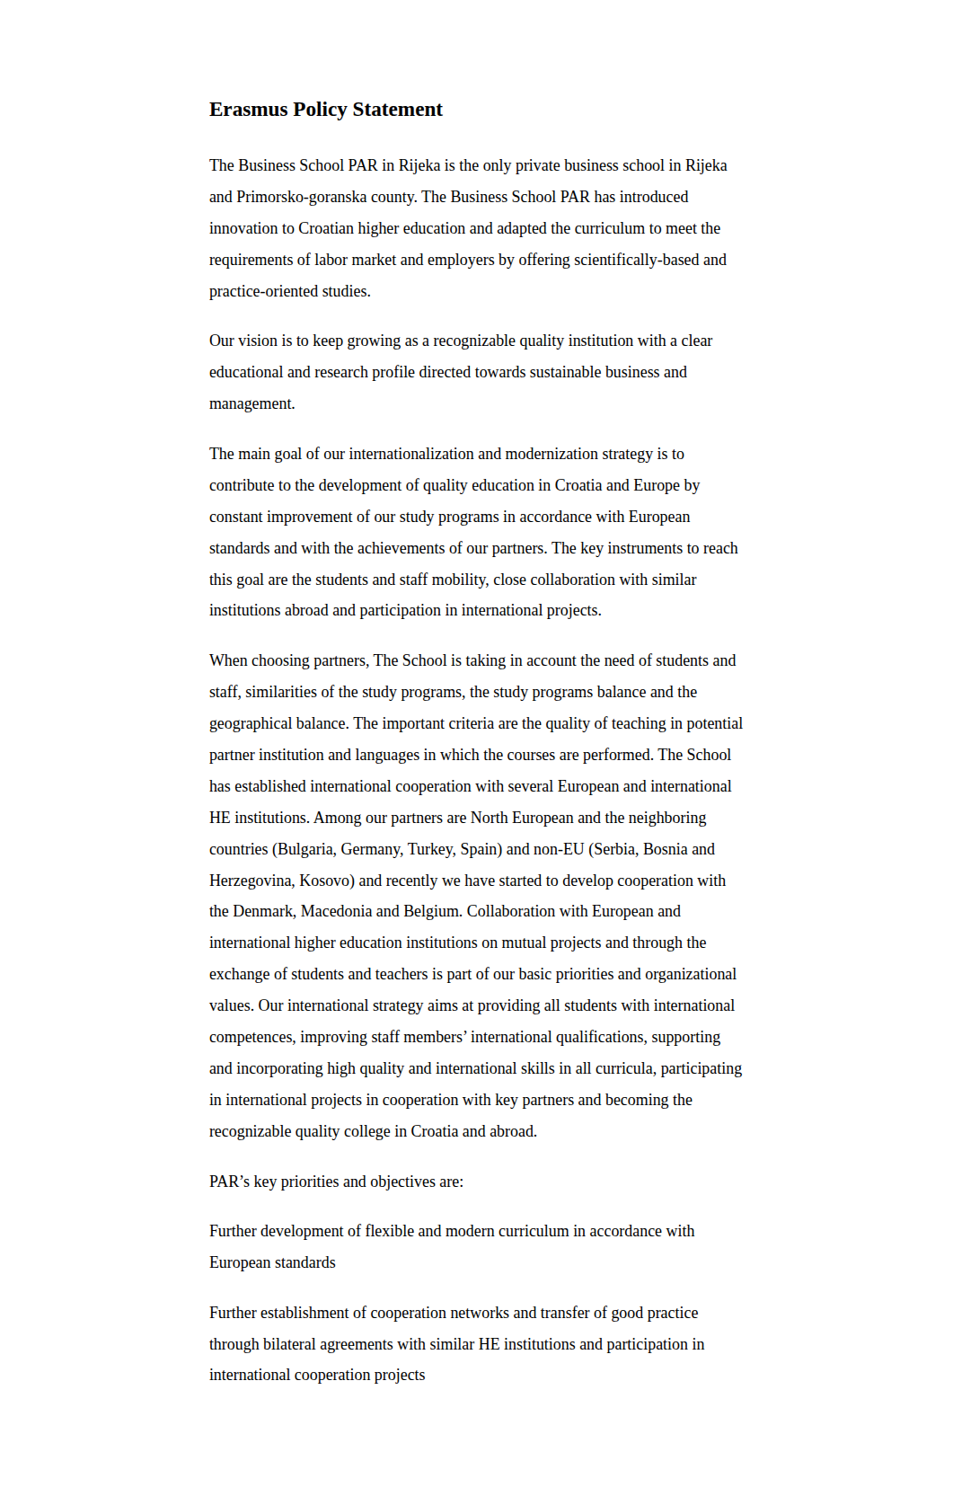Erasmus Policy Statement
The Business School PAR in Rijeka is the only private business school in Rijeka and Primorsko-goranska county. The Business School PAR has introduced innovation to Croatian higher education and adapted the curriculum to meet the requirements of labor market and employers by offering scientifically-based and practice-oriented studies.
Our vision is to keep growing as a recognizable quality institution with a clear educational and research profile directed towards sustainable business and management.
The main goal of our internationalization and modernization strategy is to contribute to the development of quality education in Croatia and Europe by constant improvement of our study programs in accordance with European standards and with the achievements of our partners. The key instruments to reach this goal are the students and staff mobility, close collaboration with similar institutions abroad and participation in international projects.
When choosing partners, The School is taking in account the need of students and staff, similarities of the study programs, the study programs balance and the geographical balance. The important criteria are the quality of teaching in potential partner institution and languages in which the courses are performed. The School has established international cooperation with several European and international HE institutions. Among our partners are North European and the neighboring countries (Bulgaria, Germany, Turkey, Spain) and non-EU (Serbia, Bosnia and Herzegovina, Kosovo) and recently we have started to develop cooperation with the Denmark, Macedonia and Belgium. Collaboration with European and international higher education institutions on mutual projects and through the exchange of students and teachers is part of our basic priorities and organizational values. Our international strategy aims at providing all students with international competences, improving staff members’ international qualifications, supporting and incorporating high quality and international skills in all curricula, participating in international projects in cooperation with key partners and becoming the recognizable quality college in Croatia and abroad.
PAR’s key priorities and objectives are:
Further development of flexible and modern curriculum in accordance with European standards
Further establishment of cooperation networks and transfer of good practice through bilateral agreements with similar HE institutions and participation in international cooperation projects